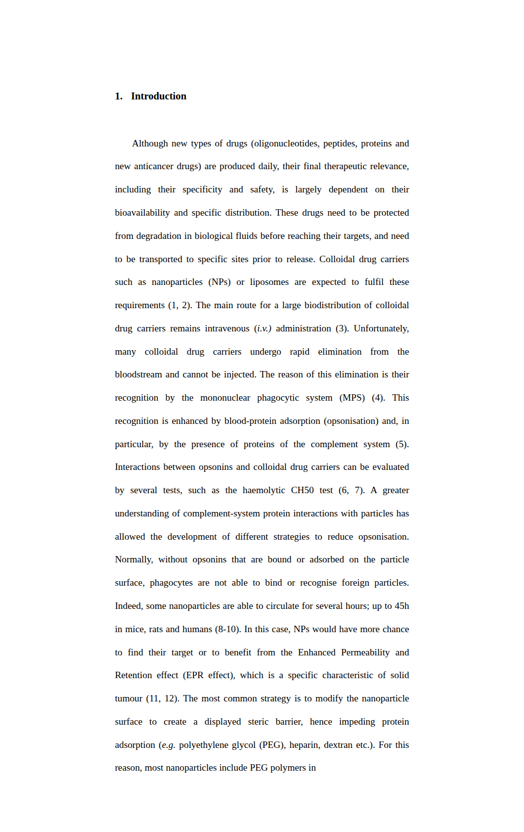1. Introduction
Although new types of drugs (oligonucleotides, peptides, proteins and new anticancer drugs) are produced daily, their final therapeutic relevance, including their specificity and safety, is largely dependent on their bioavailability and specific distribution. These drugs need to be protected from degradation in biological fluids before reaching their targets, and need to be transported to specific sites prior to release. Colloidal drug carriers such as nanoparticles (NPs) or liposomes are expected to fulfil these requirements (1, 2). The main route for a large biodistribution of colloidal drug carriers remains intravenous (i.v.) administration (3). Unfortunately, many colloidal drug carriers undergo rapid elimination from the bloodstream and cannot be injected. The reason of this elimination is their recognition by the mononuclear phagocytic system (MPS) (4). This recognition is enhanced by blood-protein adsorption (opsonisation) and, in particular, by the presence of proteins of the complement system (5). Interactions between opsonins and colloidal drug carriers can be evaluated by several tests, such as the haemolytic CH50 test (6, 7). A greater understanding of complement-system protein interactions with particles has allowed the development of different strategies to reduce opsonisation. Normally, without opsonins that are bound or adsorbed on the particle surface, phagocytes are not able to bind or recognise foreign particles. Indeed, some nanoparticles are able to circulate for several hours; up to 45h in mice, rats and humans (8-10). In this case, NPs would have more chance to find their target or to benefit from the Enhanced Permeability and Retention effect (EPR effect), which is a specific characteristic of solid tumour (11, 12). The most common strategy is to modify the nanoparticle surface to create a displayed steric barrier, hence impeding protein adsorption (e.g. polyethylene glycol (PEG), heparin, dextran etc.). For this reason, most nanoparticles include PEG polymers in